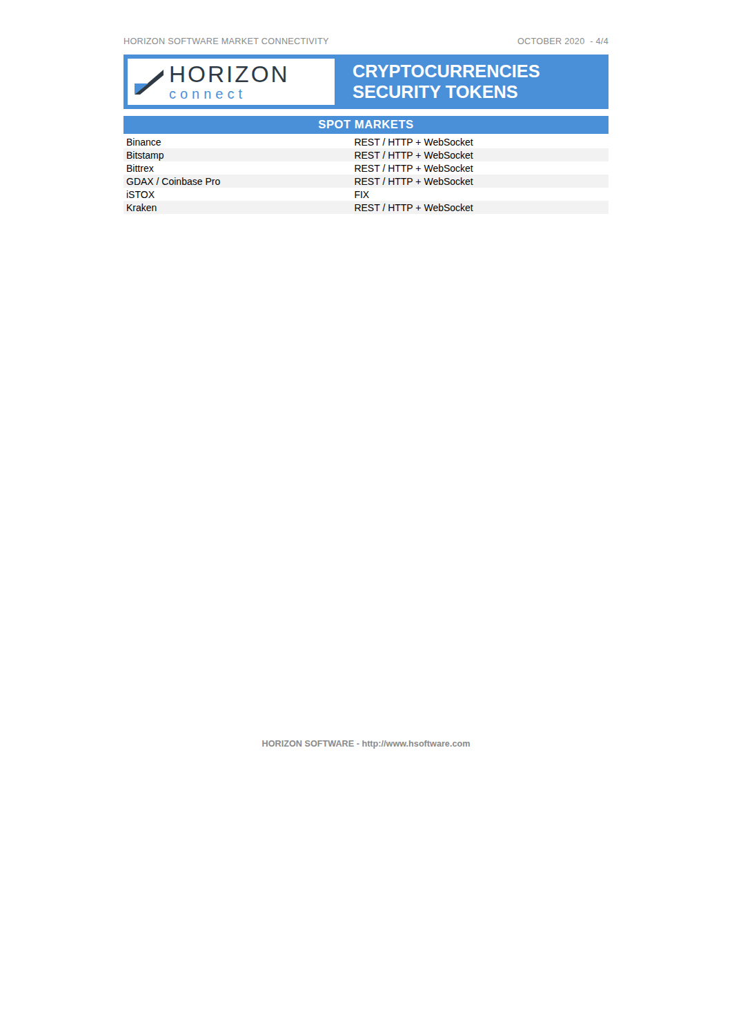Horizon Software Market Connectivity
October 2020 - 4/4
HORIZON
connect
CRYPTOCURRENCIES SECURITY TOKENS
SPOT MARKETS
| Binance | REST / HTTP + WebSocket |
| Bitstamp | REST / HTTP + WebSocket |
| Bittrex | REST / HTTP + WebSocket |
| GDAX / Coinbase Pro | REST / HTTP + WebSocket |
| iSTOX | FIX |
| Kraken | REST / HTTP + WebSocket |
HORIZON SOFTWARE - http://www.hsoftware.com